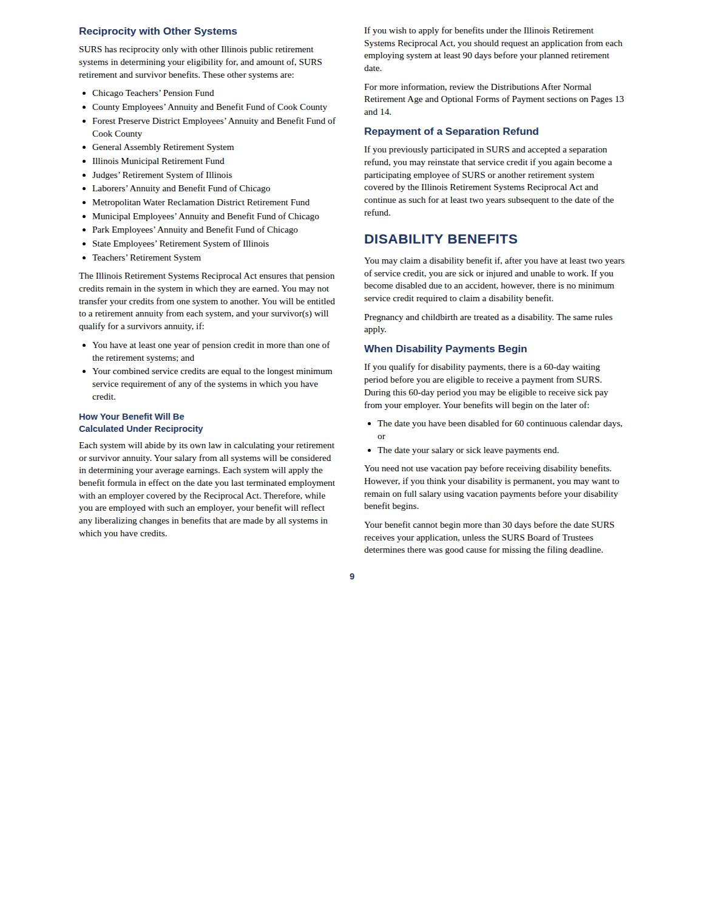Reciprocity with Other Systems
SURS has reciprocity only with other Illinois public retirement systems in determining your eligibility for, and amount of, SURS retirement and survivor benefits. These other systems are:
Chicago Teachers’ Pension Fund
County Employees’ Annuity and Benefit Fund of Cook County
Forest Preserve District Employees’ Annuity and Benefit Fund of Cook County
General Assembly Retirement System
Illinois Municipal Retirement Fund
Judges’ Retirement System of Illinois
Laborers’ Annuity and Benefit Fund of Chicago
Metropolitan Water Reclamation District Retirement Fund
Municipal Employees’ Annuity and Benefit Fund of Chicago
Park Employees’ Annuity and Benefit Fund of Chicago
State Employees’ Retirement System of Illinois
Teachers’ Retirement System
The Illinois Retirement Systems Reciprocal Act ensures that pension credits remain in the system in which they are earned. You may not transfer your credits from one system to another. You will be entitled to a retirement annuity from each system, and your survivor(s) will qualify for a survivors annuity, if:
You have at least one year of pension credit in more than one of the retirement systems; and
Your combined service credits are equal to the longest minimum service requirement of any of the systems in which you have credit.
How Your Benefit Will Be
Calculated Under Reciprocity
Each system will abide by its own law in calculating your retirement or survivor annuity. Your salary from all systems will be considered in determining your average earnings. Each system will apply the benefit formula in effect on the date you last terminated employment with an employer covered by the Reciprocal Act. Therefore, while you are employed with such an employer, your benefit will reflect any liberalizing changes in benefits that are made by all systems in which you have credits.
If you wish to apply for benefits under the Illinois Retirement Systems Reciprocal Act, you should request an application from each employing system at least 90 days before your planned retirement date.
For more information, review the Distributions After Normal Retirement Age and Optional Forms of Payment sections on Pages 13 and 14.
Repayment of a Separation Refund
If you previously participated in SURS and accepted a separation refund, you may reinstate that service credit if you again become a participating employee of SURS or another retirement system covered by the Illinois Retirement Systems Reciprocal Act and continue as such for at least two years subsequent to the date of the refund.
DISABILITY BENEFITS
You may claim a disability benefit if, after you have at least two years of service credit, you are sick or injured and unable to work. If you become disabled due to an accident, however, there is no minimum service credit required to claim a disability benefit.
Pregnancy and childbirth are treated as a disability. The same rules apply.
When Disability Payments Begin
If you qualify for disability payments, there is a 60-day waiting period before you are eligible to receive a payment from SURS. During this 60-day period you may be eligible to receive sick pay from your employer. Your benefits will begin on the later of:
The date you have been disabled for 60 continuous calendar days, or
The date your salary or sick leave payments end.
You need not use vacation pay before receiving disability benefits. However, if you think your disability is permanent, you may want to remain on full salary using vacation payments before your disability benefit begins.
Your benefit cannot begin more than 30 days before the date SURS receives your application, unless the SURS Board of Trustees determines there was good cause for missing the filing deadline.
9